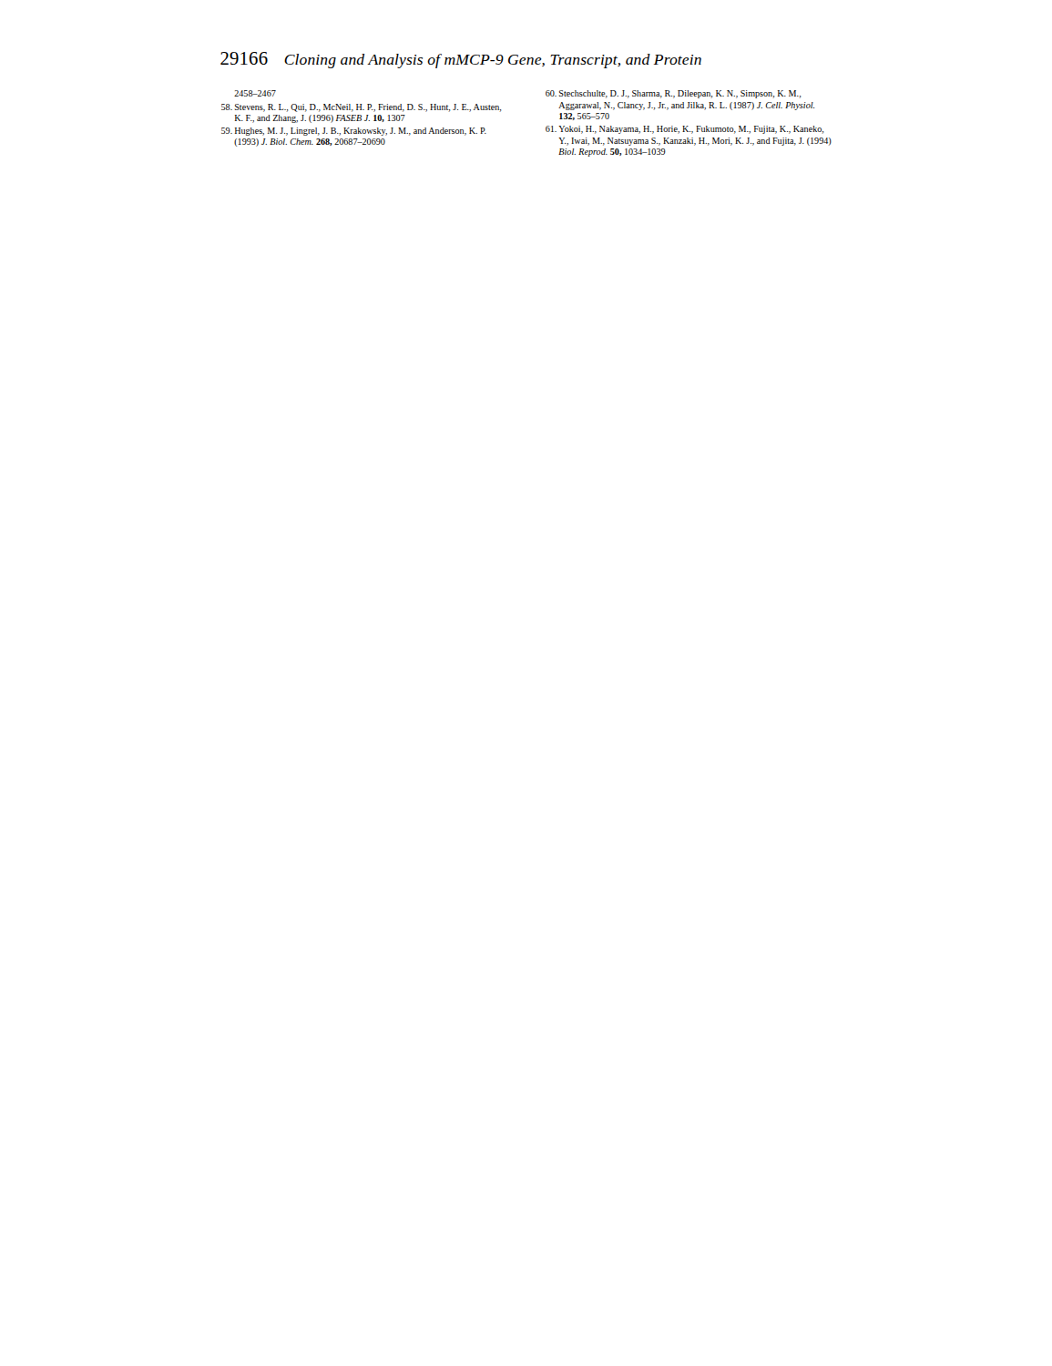29166 Cloning and Analysis of mMCP-9 Gene, Transcript, and Protein
2458–2467
58. Stevens, R. L., Qui, D., McNeil, H. P., Friend, D. S., Hunt, J. E., Austen, K. F., and Zhang, J. (1996) FASEB J. 10, 1307
59. Hughes, M. J., Lingrel, J. B., Krakowsky, J. M., and Anderson, K. P. (1993) J. Biol. Chem. 268, 20687–20690
60. Stechschulte, D. J., Sharma, R., Dileepan, K. N., Simpson, K. M., Aggarawal, N., Clancy, J., Jr., and Jilka, R. L. (1987) J. Cell. Physiol. 132, 565–570
61. Yokoi, H., Nakayama, H., Horie, K., Fukumoto, M., Fujita, K., Kaneko, Y., Iwai, M., Natsuyama S., Kanzaki, H., Mori, K. J., and Fujita, J. (1994) Biol. Reprod. 50, 1034–1039